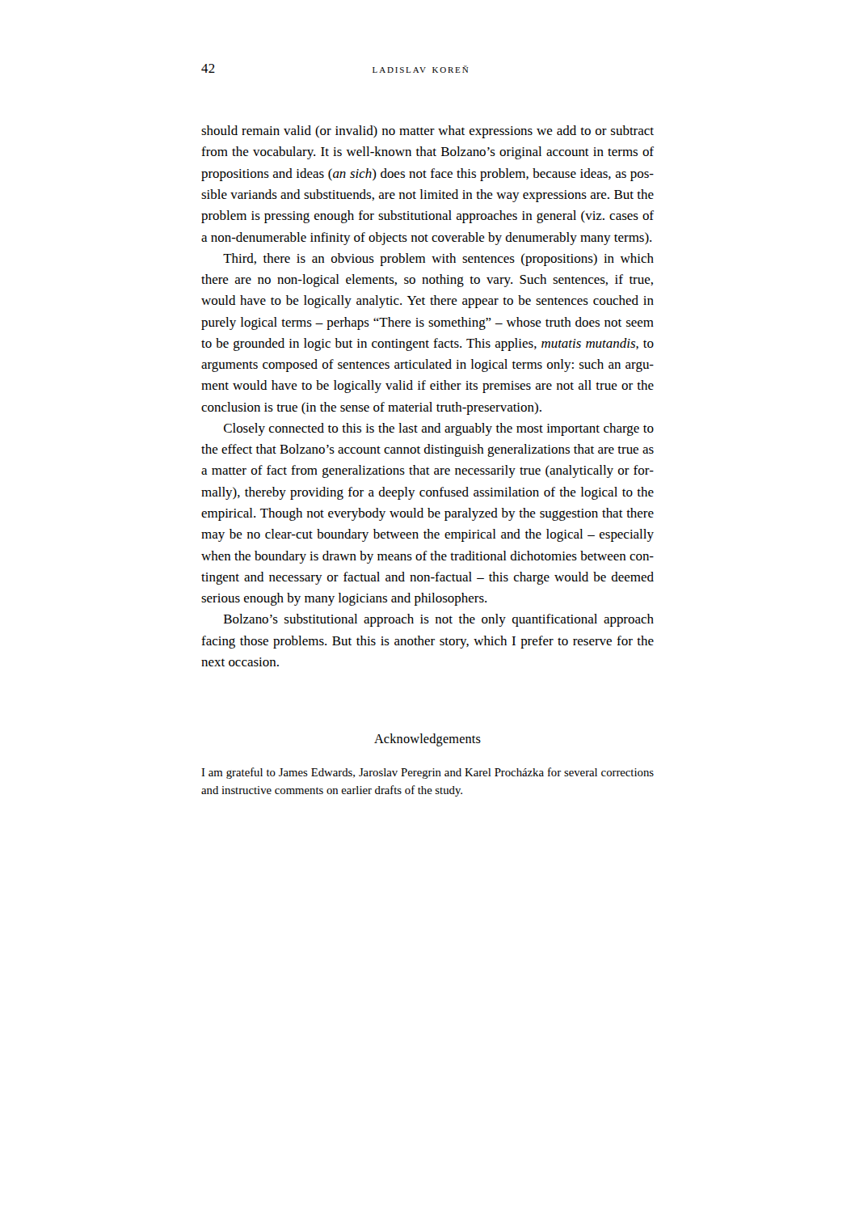42 Ladislav Koreň
should remain valid (or invalid) no matter what expressions we add to or subtract from the vocabulary. It is well-known that Bolzano’s original account in terms of propositions and ideas (an sich) does not face this problem, because ideas, as possible variands and substituends, are not limited in the way expressions are. But the problem is pressing enough for substitutional approaches in general (viz. cases of a non-denumerable infinity of objects not coverable by denumerably many terms).
Third, there is an obvious problem with sentences (propositions) in which there are no non-logical elements, so nothing to vary. Such sentences, if true, would have to be logically analytic. Yet there appear to be sentences couched in purely logical terms – perhaps “There is something” – whose truth does not seem to be grounded in logic but in contingent facts. This applies, mutatis mutandis, to arguments composed of sentences articulated in logical terms only: such an argument would have to be logically valid if either its premises are not all true or the conclusion is true (in the sense of material truth-preservation).
Closely connected to this is the last and arguably the most important charge to the effect that Bolzano’s account cannot distinguish generalizations that are true as a matter of fact from generalizations that are necessarily true (analytically or formally), thereby providing for a deeply confused assimilation of the logical to the empirical. Though not everybody would be paralyzed by the suggestion that there may be no clear-cut boundary between the empirical and the logical – especially when the boundary is drawn by means of the traditional dichotomies between contingent and necessary or factual and non-factual – this charge would be deemed serious enough by many logicians and philosophers.
Bolzano’s substitutional approach is not the only quantificational approach facing those problems. But this is another story, which I prefer to reserve for the next occasion.
Acknowledgements
I am grateful to James Edwards, Jaroslav Peregrin and Karel Procházka for several corrections and instructive comments on earlier drafts of the study.